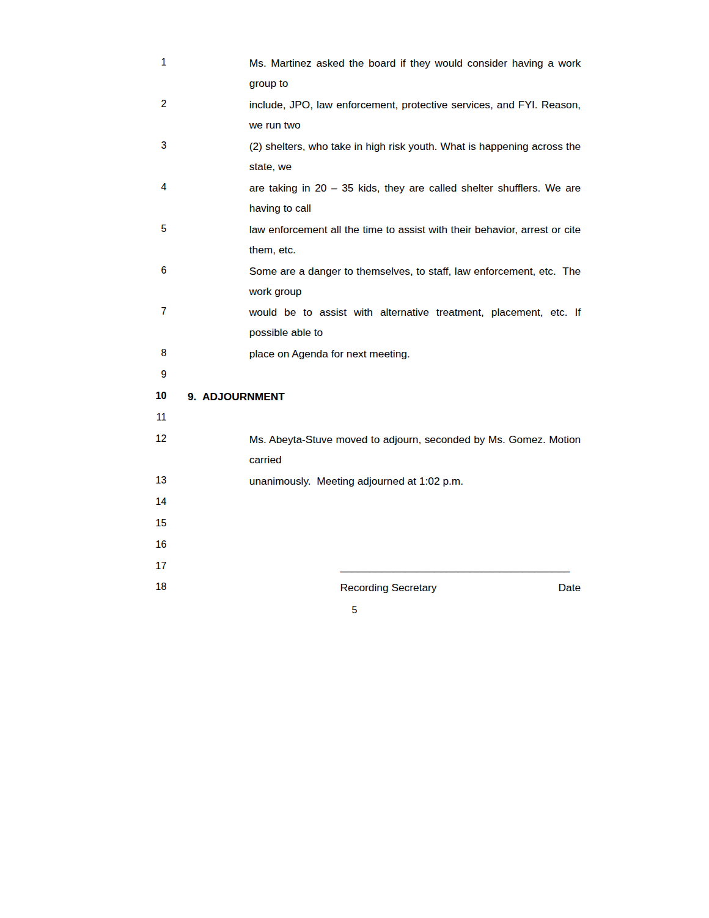| 1 | Ms. Martinez asked the board if they would consider having a work group to |
| 2 | include, JPO, law enforcement, protective services, and FYI. Reason, we run two |
| 3 | (2) shelters, who take in high risk youth. What is happening across the state, we |
| 4 | are taking in 20 – 35 kids, they are called shelter shufflers. We are having to call |
| 5 | law enforcement all the time to assist with their behavior, arrest or cite them, etc. |
| 6 | Some are a danger to themselves, to staff, law enforcement, etc. The work group |
| 7 | would be to assist with alternative treatment, placement, etc. If possible able to |
| 8 | place on Agenda for next meeting. |
| 9 | |
| 10 | 9. ADJOURNMENT |
| 11 | |
| 12 | Ms. Abeyta-Stuve moved to adjourn, seconded by Ms. Gomez. Motion carried |
| 13 | unanimously. Meeting adjourned at 1:02 p.m. |
| 14 | |
| 15 | |
| 16 | |
| 17 | _______________________________________ |
| 18 | Recording Secretary Date |
5